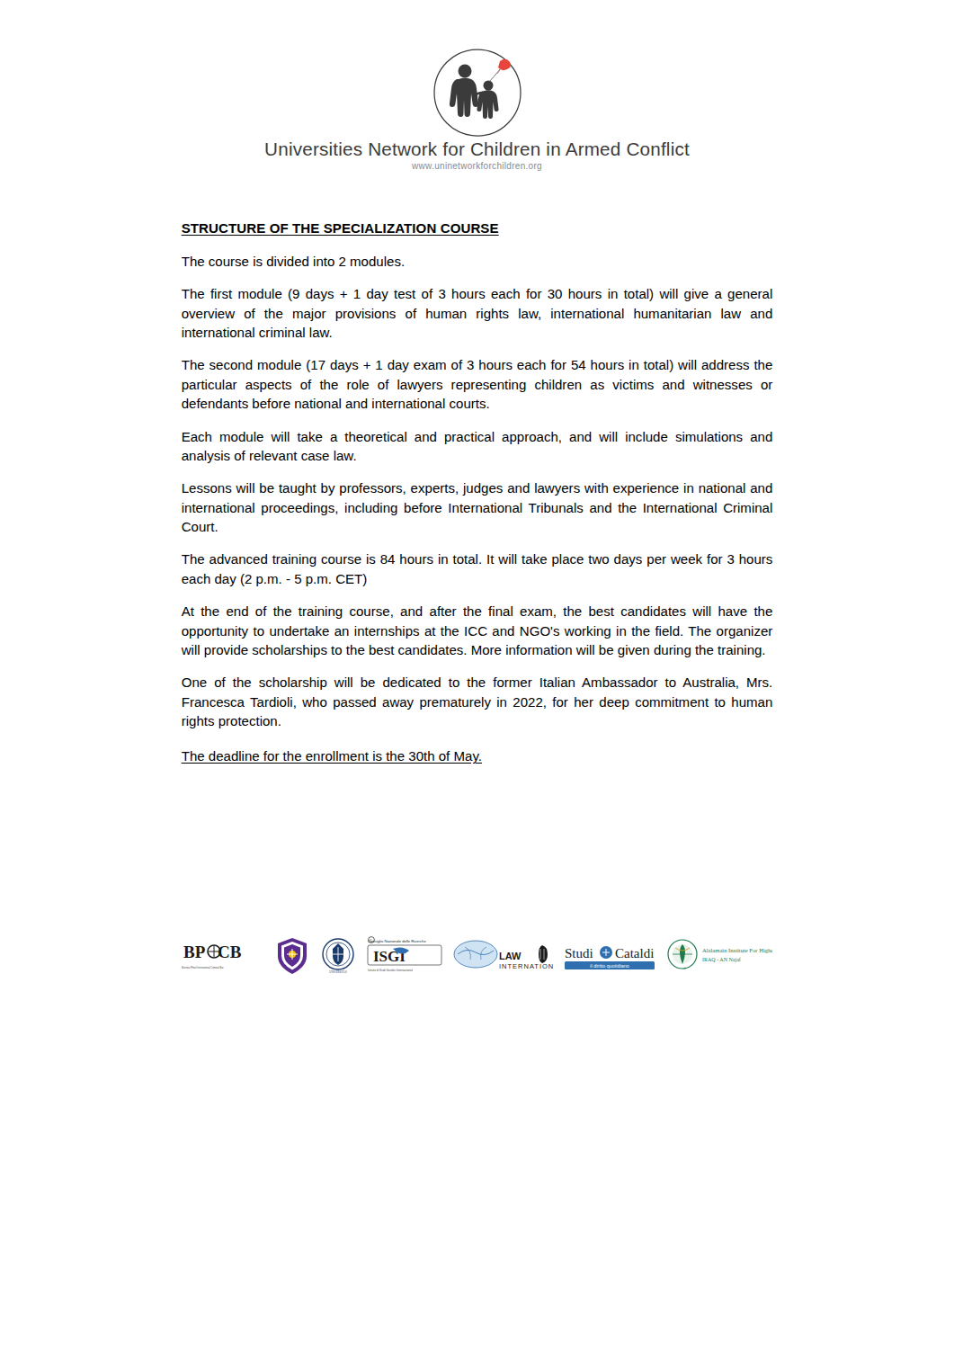Universities Network for Children in Armed Conflict
www.uninetworkforchildren.org
STRUCTURE OF THE SPECIALIZATION COURSE
The course is divided into 2 modules.
The first module (9 days + 1 day test of 3 hours each for 30 hours in total) will give a general overview of the major provisions of human rights law, international humanitarian law and international criminal law.
The second module (17 days + 1 day exam of 3 hours each for 54 hours in total) will address the particular aspects of the role of lawyers representing children as victims and witnesses or defendants before national and international courts.
Each module will take a theoretical and practical approach, and will include simulations and analysis of relevant case law.
Lessons will be taught by professors, experts, judges and lawyers with experience in national and international proceedings, including before International Tribunals and the International Criminal Court.
The advanced training course is 84 hours in total. It will take place two days per week for 3 hours each day (2 p.m. - 5 p.m. CET)
At the end of the training course, and after the final exam, the best candidates will have the opportunity to undertake an internships at the ICC and NGO's working in the field. The organizer will provide scholarships to the best candidates. More information will be given during the training.
One of the scholarship will be dedicated to the former Italian Ambassador to Australia, Mrs. Francesca Tardioli, who passed away prematurely in 2022, for her deep commitment to human rights protection.
The deadline for the enrollment is the 30th of May.
BP CB Barreau Pénal International Criminal Bar
UNIVERSITAS
Consiglio Nazionale delle Ricerche C ISGI Istituto di Studi Giuridici Internazionali
LAW INTERNATIONAL
Studi Cataldi il diritto quotidiano
Alalamain Institute For Higher Education IRAQ - AN Najaf